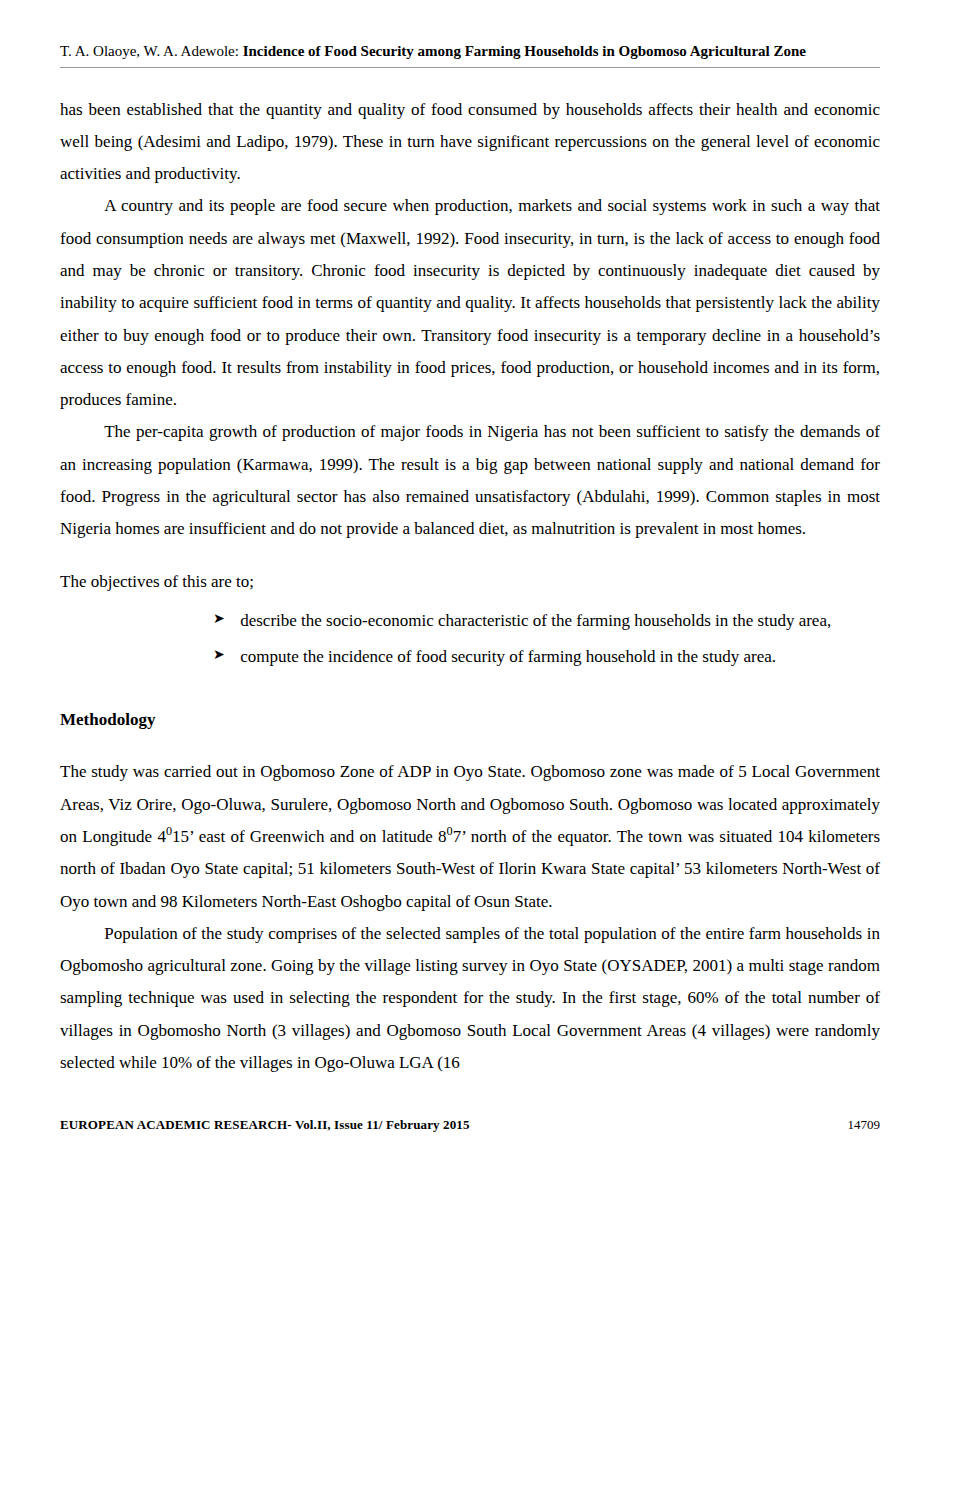T. A. Olaoye, W. A. Adewole: Incidence of Food Security among Farming Households in Ogbomoso Agricultural Zone
has been established that the quantity and quality of food consumed by households affects their health and economic well being (Adesimi and Ladipo, 1979). These in turn have significant repercussions on the general level of economic activities and productivity.
A country and its people are food secure when production, markets and social systems work in such a way that food consumption needs are always met (Maxwell, 1992). Food insecurity, in turn, is the lack of access to enough food and may be chronic or transitory. Chronic food insecurity is depicted by continuously inadequate diet caused by inability to acquire sufficient food in terms of quantity and quality. It affects households that persistently lack the ability either to buy enough food or to produce their own. Transitory food insecurity is a temporary decline in a household’s access to enough food. It results from instability in food prices, food production, or household incomes and in its form, produces famine.
The per-capita growth of production of major foods in Nigeria has not been sufficient to satisfy the demands of an increasing population (Karmawa, 1999). The result is a big gap between national supply and national demand for food. Progress in the agricultural sector has also remained unsatisfactory (Abdulahi, 1999). Common staples in most Nigeria homes are insufficient and do not provide a balanced diet, as malnutrition is prevalent in most homes.
The objectives of this are to;
describe the socio-economic characteristic of the farming households in the study area,
compute the incidence of food security of farming household in the study area.
Methodology
The study was carried out in Ogbomoso Zone of ADP in Oyo State. Ogbomoso zone was made of 5 Local Government Areas, Viz Orire, Ogo-Oluwa, Surulere, Ogbomoso North and Ogbomoso South. Ogbomoso was located approximately on Longitude 4015’ east of Greenwich and on latitude 807’ north of the equator. The town was situated 104 kilometers north of Ibadan Oyo State capital; 51 kilometers South-West of Ilorin Kwara State capital’ 53 kilometers North-West of Oyo town and 98 Kilometers North-East Oshogbo capital of Osun State.
Population of the study comprises of the selected samples of the total population of the entire farm households in Ogbomosho agricultural zone. Going by the village listing survey in Oyo State (OYSADEP, 2001) a multi stage random sampling technique was used in selecting the respondent for the study. In the first stage, 60% of the total number of villages in Ogbomosho North (3 villages) and Ogbomoso South Local Government Areas (4 villages) were randomly selected while 10% of the villages in Ogo-Oluwa LGA (16
EUROPEAN ACADEMIC RESEARCH- Vol.II, Issue 11/ February 2015 14709